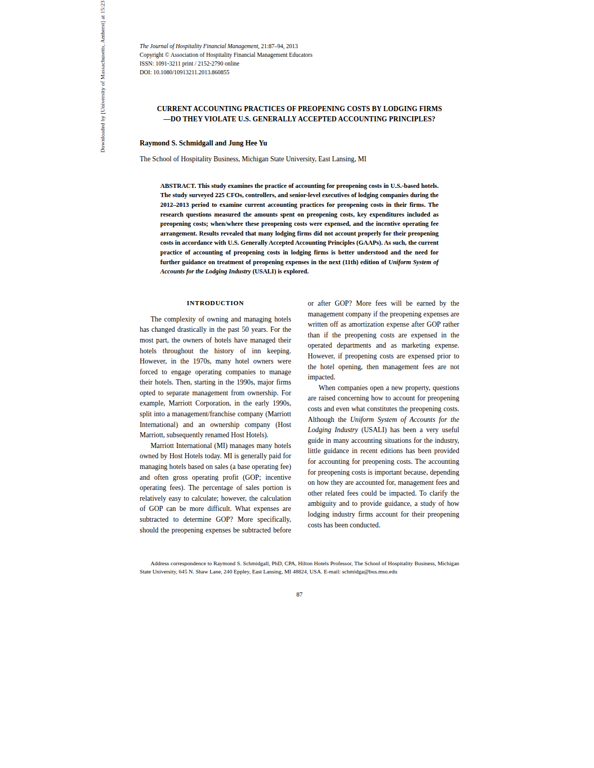Downloaded by [University of Massachusetts, Amherst] at 15:23 29 December 2017
The Journal of Hospitality Financial Management, 21:87–94, 2013
Copyright © Association of Hospitality Financial Management Educators
ISSN: 1091-3211 print / 2152-2790 online
DOI: 10.1080/10913211.2013.860855
CURRENT ACCOUNTING PRACTICES OF PREOPENING COSTS BY LODGING FIRMS
—DO THEY VIOLATE U.S. GENERALLY ACCEPTED ACCOUNTING PRINCIPLES?
Raymond S. Schmidgall and Jung Hee Yu
The School of Hospitality Business, Michigan State University, East Lansing, MI
ABSTRACT. This study examines the practice of accounting for preopening costs in U.S.-based hotels. The study surveyed 225 CFOs, controllers, and senior-level executives of lodging companies during the 2012–2013 period to examine current accounting practices for preopening costs in their firms. The research questions measured the amounts spent on preopening costs, key expenditures included as preopening costs; when/where these preopening costs were expensed, and the incentive operating fee arrangement. Results revealed that many lodging firms did not account properly for their preopening costs in accordance with U.S. Generally Accepted Accounting Principles (GAAPs). As such, the current practice of accounting of preopening costs in lodging firms is better understood and the need for further guidance on treatment of preopening expenses in the next (11th) edition of Uniform System of Accounts for the Lodging Industry (USALI) is explored.
INTRODUCTION
The complexity of owning and managing hotels has changed drastically in the past 50 years. For the most part, the owners of hotels have managed their hotels throughout the history of inn keeping. However, in the 1970s, many hotel owners were forced to engage operating companies to manage their hotels. Then, starting in the 1990s, major firms opted to separate management from ownership. For example, Marriott Corporation, in the early 1990s, split into a management/franchise company (Marriott International) and an ownership company (Host Marriott, subsequently renamed Host Hotels).
Marriott International (MI) manages many hotels owned by Host Hotels today. MI is generally paid for managing hotels based on sales (a base operating fee) and often gross operating profit (GOP; incentive operating fees). The percentage of sales portion is relatively easy to calculate; however, the calculation of GOP can be more difficult. What expenses are subtracted to determine GOP? More specifically, should the preopening expenses be subtracted before or after GOP? More fees will be earned by the management company if the preopening expenses are written off as amortization expense after GOP rather than if the preopening costs are expensed in the operated departments and as marketing expense. However, if preopening costs are expensed prior to the hotel opening, then management fees are not impacted.
When companies open a new property, questions are raised concerning how to account for preopening costs and even what constitutes the preopening costs. Although the Uniform System of Accounts for the Lodging Industry (USALI) has been a very useful guide in many accounting situations for the industry, little guidance in recent editions has been provided for accounting for preopening costs. The accounting for preopening costs is important because, depending on how they are accounted for, management fees and other related fees could be impacted. To clarify the ambiguity and to provide guidance, a study of how lodging industry firms account for their preopening costs has been conducted.
Address correspondence to Raymond S. Schmidgall, PhD, CPA, Hilton Hotels Professor, The School of Hospitality Business, Michigan State University, 645 N. Shaw Lane, 240 Eppley, East Lansing, MI 48824, USA. E-mail: schmidga@bus.msu.edu
87